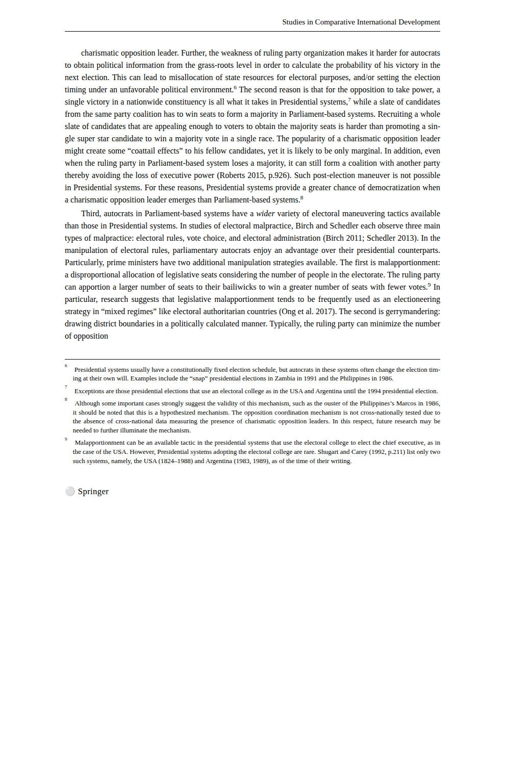Studies in Comparative International Development
charismatic opposition leader. Further, the weakness of ruling party organization makes it harder for autocrats to obtain political information from the grass-roots level in order to calculate the probability of his victory in the next election. This can lead to misallocation of state resources for electoral purposes, and/or setting the election timing under an unfavorable political environment.6 The second reason is that for the opposition to take power, a single victory in a nationwide constituency is all what it takes in Presidential systems,7 while a slate of candidates from the same party coalition has to win seats to form a majority in Parliament-based systems. Recruiting a whole slate of candidates that are appealing enough to voters to obtain the majority seats is harder than promoting a single super star candidate to win a majority vote in a single race. The popularity of a charismatic opposition leader might create some “coattail effects” to his fellow candidates, yet it is likely to be only marginal. In addition, even when the ruling party in Parliament-based system loses a majority, it can still form a coalition with another party thereby avoiding the loss of executive power (Roberts 2015, p.926). Such post-election maneuver is not possible in Presidential systems. For these reasons, Presidential systems provide a greater chance of democratization when a charismatic opposition leader emerges than Parliament-based systems.8
Third, autocrats in Parliament-based systems have a wider variety of electoral maneuvering tactics available than those in Presidential systems. In studies of electoral malpractice, Birch and Schedler each observe three main types of malpractice: electoral rules, vote choice, and electoral administration (Birch 2011; Schedler 2013). In the manipulation of electoral rules, parliamentary autocrats enjoy an advantage over their presidential counterparts. Particularly, prime ministers have two additional manipulation strategies available. The first is malapportionment: a disproportional allocation of legislative seats considering the number of people in the electorate. The ruling party can apportion a larger number of seats to their bailiwicks to win a greater number of seats with fewer votes.9 In particular, research suggests that legislative malapportionment tends to be frequently used as an electioneering strategy in “mixed regimes” like electoral authoritarian countries (Ong et al. 2017). The second is gerrymandering: drawing district boundaries in a politically calculated manner. Typically, the ruling party can minimize the number of opposition
6 Presidential systems usually have a constitutionally fixed election schedule, but autocrats in these systems often change the election timing at their own will. Examples include the “snap” presidential elections in Zambia in 1991 and the Philippines in 1986.
7 Exceptions are those presidential elections that use an electoral college as in the USA and Argentina until the 1994 presidential election.
8 Although some important cases strongly suggest the validity of this mechanism, such as the ouster of the Philippines’s Marcos in 1986, it should be noted that this is a hypothesized mechanism. The opposition coordination mechanism is not cross-nationally tested due to the absence of cross-national data measuring the presence of charismatic opposition leaders. In this respect, future research may be needed to further illuminate the mechanism.
9 Malapportionment can be an available tactic in the presidential systems that use the electoral college to elect the chief executive, as in the case of the USA. However, Presidential systems adopting the electoral college are rare. Shugart and Carey (1992, p.211) list only two such systems, namely, the USA (1824–1988) and Argentina (1983, 1989), as of the time of their writing.
⚪ Springer